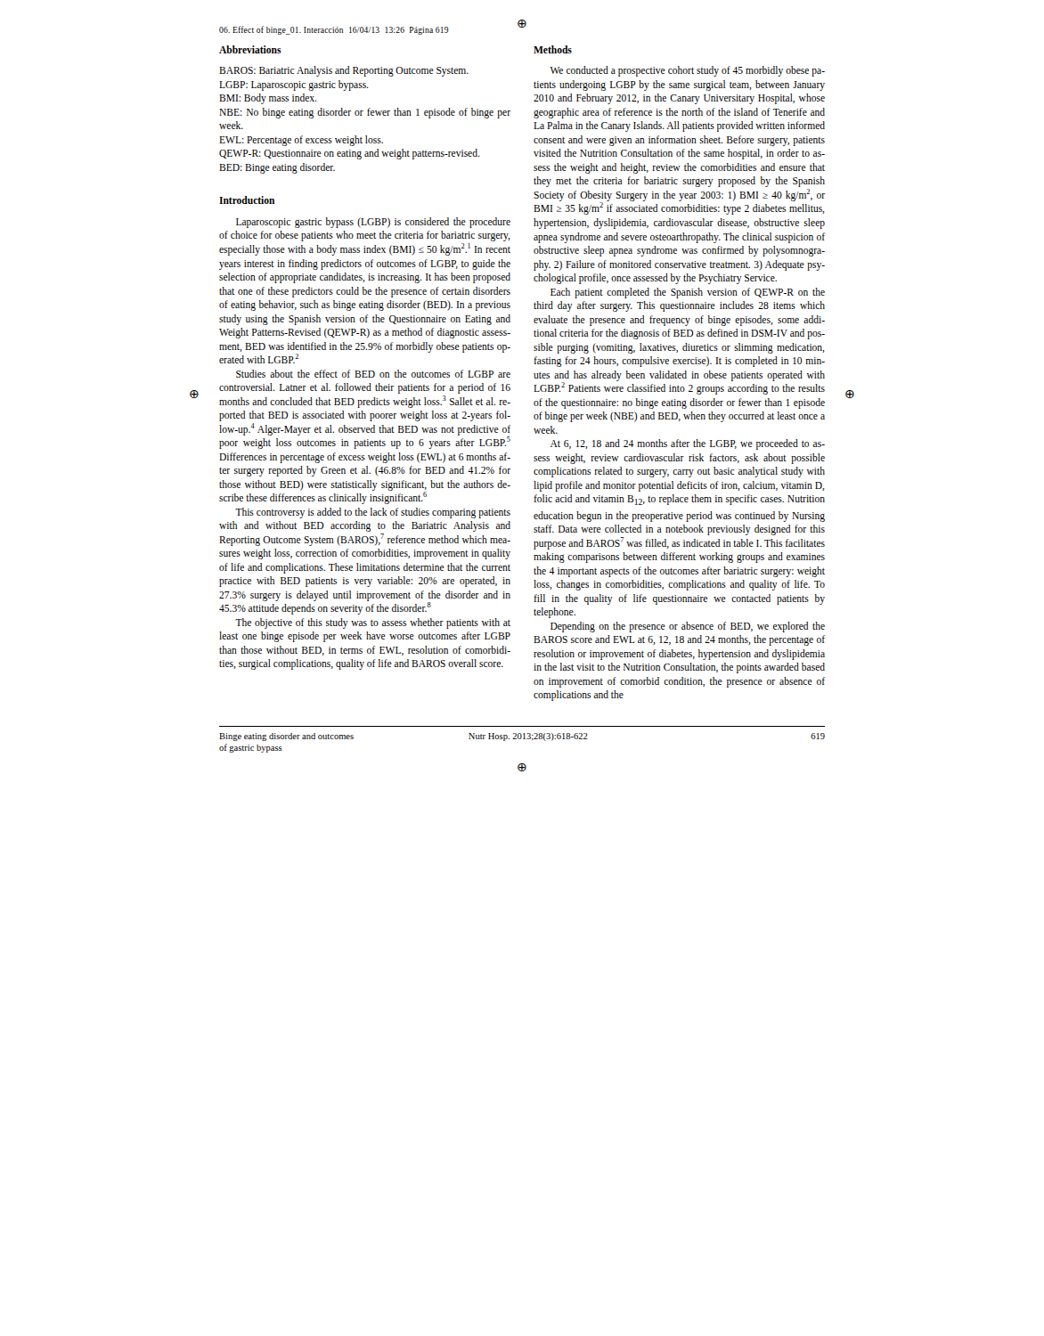06. Effect of binge_01. Interacción 16/04/13 13:26 Página 619
⊕
⊕
⊕
⊕
Abbreviations
BAROS: Bariatric Analysis and Reporting Outcome System.
LGBP: Laparoscopic gastric bypass.
BMI: Body mass index.
NBE: No binge eating disorder or fewer than 1 episode of binge per week.
EWL: Percentage of excess weight loss.
QEWP-R: Questionnaire on eating and weight patterns-revised.
BED: Binge eating disorder.
Introduction
Laparoscopic gastric bypass (LGBP) is considered the procedure of choice for obese patients who meet the criteria for bariatric surgery, especially those with a body mass index (BMI) ≤ 50 kg/m2.1 In recent years interest in finding predictors of outcomes of LGBP, to guide the selection of appropriate candidates, is increasing. It has been proposed that one of these predictors could be the presence of certain disorders of eating behavior, such as binge eating disorder (BED). In a previous study using the Spanish version of the Questionnaire on Eating and Weight Patterns-Revised (QEWP-R) as a method of diagnostic assessment, BED was identified in the 25.9% of morbidly obese patients operated with LGBP.2
Studies about the effect of BED on the outcomes of LGBP are controversial. Latner et al. followed their patients for a period of 16 months and concluded that BED predicts weight loss.3 Sallet et al. reported that BED is associated with poorer weight loss at 2-years follow-up.4 Alger-Mayer et al. observed that BED was not predictive of poor weight loss outcomes in patients up to 6 years after LGBP.5 Differences in percentage of excess weight loss (EWL) at 6 months after surgery reported by Green et al. (46.8% for BED and 41.2% for those without BED) were statistically significant, but the authors describe these differences as clinically insignificant.6
This controversy is added to the lack of studies comparing patients with and without BED according to the Bariatric Analysis and Reporting Outcome System (BAROS),7 reference method which measures weight loss, correction of comorbidities, improvement in quality of life and complications. These limitations determine that the current practice with BED patients is very variable: 20% are operated, in 27.3% surgery is delayed until improvement of the disorder and in 45.3% attitude depends on severity of the disorder.8
The objective of this study was to assess whether patients with at least one binge episode per week have worse outcomes after LGBP than those without BED, in terms of EWL, resolution of comorbidities, surgical complications, quality of life and BAROS overall score.
Methods
We conducted a prospective cohort study of 45 morbidly obese patients undergoing LGBP by the same surgical team, between January 2010 and February 2012, in the Canary Universitary Hospital, whose geographic area of reference is the north of the island of Tenerife and La Palma in the Canary Islands. All patients provided written informed consent and were given an information sheet. Before surgery, patients visited the Nutrition Consultation of the same hospital, in order to assess the weight and height, review the comorbidities and ensure that they met the criteria for bariatric surgery proposed by the Spanish Society of Obesity Surgery in the year 2003: 1) BMI ≥ 40 kg/m2, or BMI ≥ 35 kg/m2 if associated comorbidities: type 2 diabetes mellitus, hypertension, dyslipidemia, cardiovascular disease, obstructive sleep apnea syndrome and severe osteoarthropathy. The clinical suspicion of obstructive sleep apnea syndrome was confirmed by polysomnography. 2) Failure of monitored conservative treatment. 3) Adequate psychological profile, once assessed by the Psychiatry Service.
Each patient completed the Spanish version of QEWP-R on the third day after surgery. This questionnaire includes 28 items which evaluate the presence and frequency of binge episodes, some additional criteria for the diagnosis of BED as defined in DSM-IV and possible purging (vomiting, laxatives, diuretics or slimming medication, fasting for 24 hours, compulsive exercise). It is completed in 10 minutes and has already been validated in obese patients operated with LGBP.2 Patients were classified into 2 groups according to the results of the questionnaire: no binge eating disorder or fewer than 1 episode of binge per week (NBE) and BED, when they occurred at least once a week.
At 6, 12, 18 and 24 months after the LGBP, we proceeded to assess weight, review cardiovascular risk factors, ask about possible complications related to surgery, carry out basic analytical study with lipid profile and monitor potential deficits of iron, calcium, vitamin D, folic acid and vitamin B12, to replace them in specific cases. Nutrition education begun in the preoperative period was continued by Nursing staff. Data were collected in a notebook previously designed for this purpose and BAROS7 was filled, as indicated in table I. This facilitates making comparisons between different working groups and examines the 4 important aspects of the outcomes after bariatric surgery: weight loss, changes in comorbidities, complications and quality of life. To fill in the quality of life questionnaire we contacted patients by telephone.
Depending on the presence or absence of BED, we explored the BAROS score and EWL at 6, 12, 18 and 24 months, the percentage of resolution or improvement of diabetes, hypertension and dyslipidemia in the last visit to the Nutrition Consultation, the points awarded based on improvement of comorbid condition, the presence or absence of complications and the
Binge eating disorder and outcomes
of gastric bypass
Nutr Hosp. 2013;28(3):618-622
619